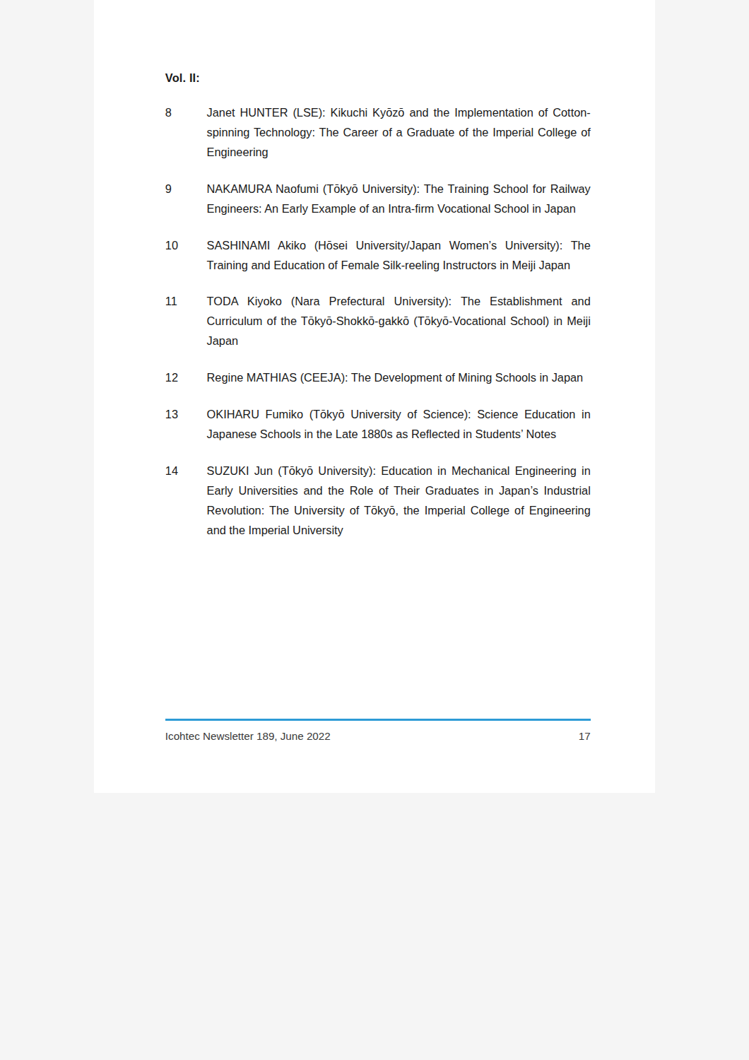Vol. II:
8 Janet HUNTER (LSE): Kikuchi Kyōzō and the Implementation of Cotton-spinning Technology: The Career of a Graduate of the Imperial College of Engineering
9 NAKAMURA Naofumi (Tōkyō University): The Training School for Railway Engineers: An Early Example of an Intra-firm Vocational School in Japan
10 SASHINAMI Akiko (Hōsei University/Japan Women’s University): The Training and Education of Female Silk-reeling Instructors in Meiji Japan
11 TODA Kiyoko (Nara Prefectural University): The Establishment and Curriculum of the Tōkyō-Shokkō-gakkō (Tōkyō-Vocational School) in Meiji Japan
12 Regine MATHIAS (CEEJA): The Development of Mining Schools in Japan
13 OKIHARU Fumiko (Tōkyō University of Science): Science Education in Japanese Schools in the Late 1880s as Reflected in Students’ Notes
14 SUZUKI Jun (Tōkyō University): Education in Mechanical Engineering in Early Universities and the Role of Their Graduates in Japan’s Industrial Revolution: The University of Tōkyō, the Imperial College of Engineering and the Imperial University
Icohtec Newsletter 189, June 2022 17